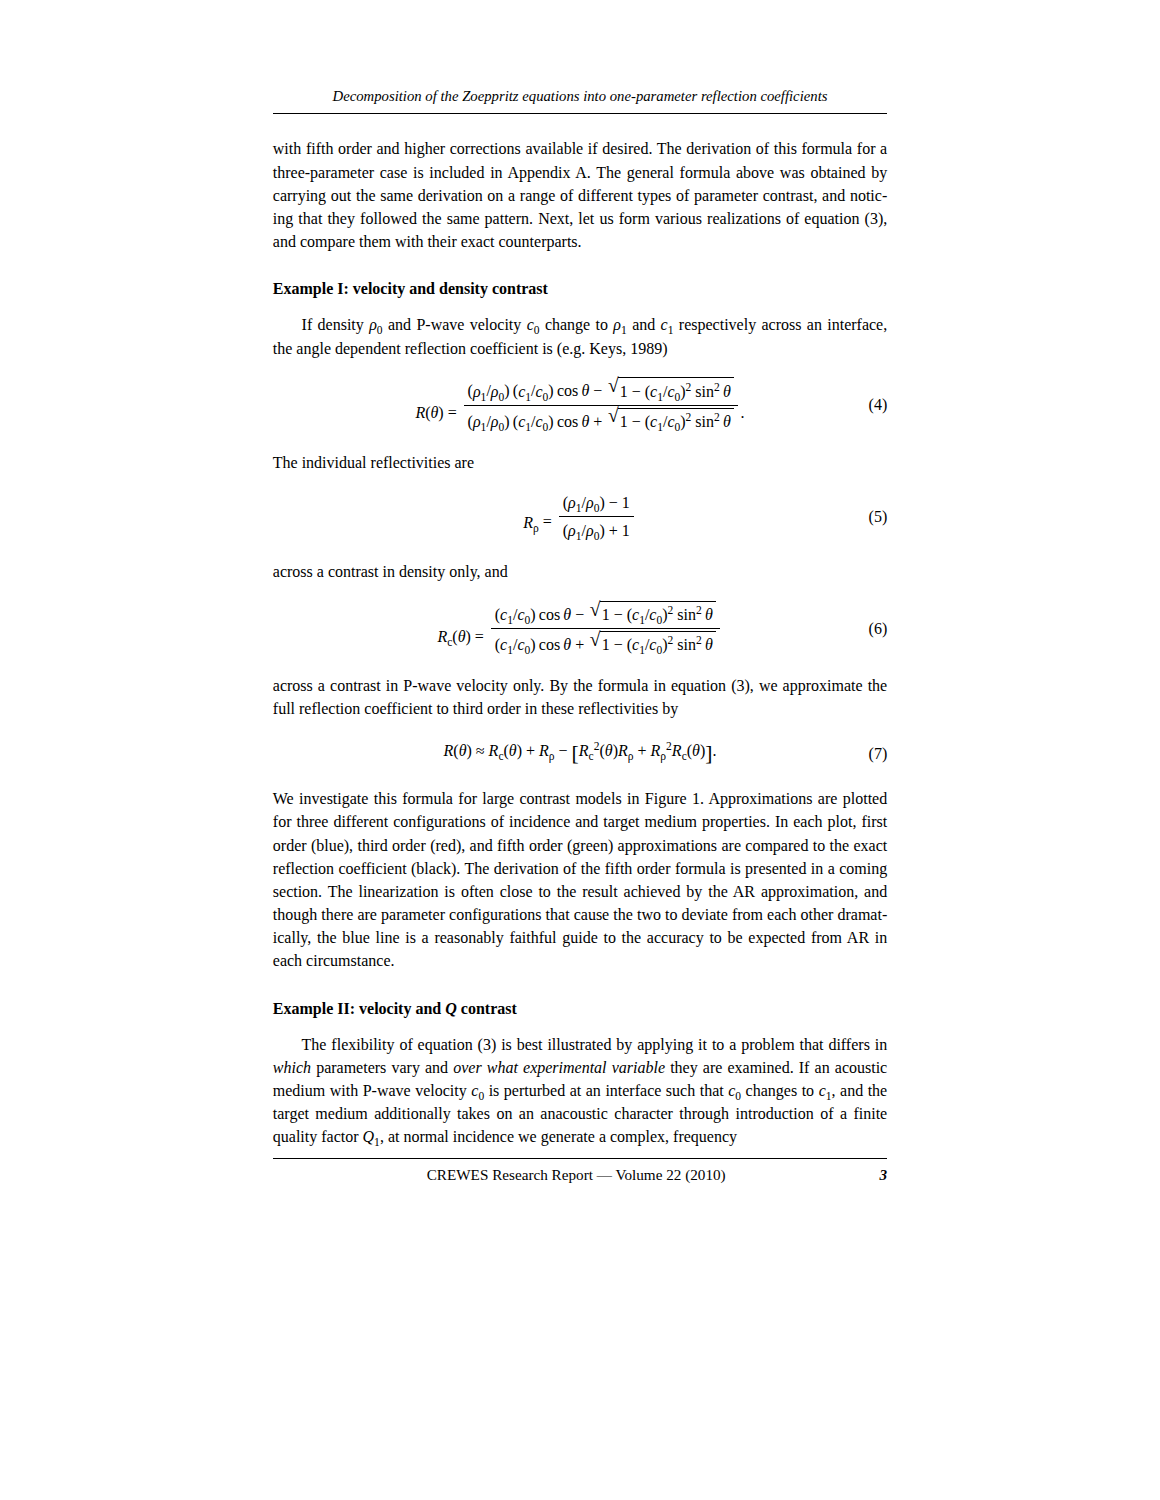Decomposition of the Zoeppritz equations into one-parameter reflection coefficients
with fifth order and higher corrections available if desired. The derivation of this formula for a three-parameter case is included in Appendix A. The general formula above was obtained by carrying out the same derivation on a range of different types of parameter contrast, and noticing that they followed the same pattern. Next, let us form various realizations of equation (3), and compare them with their exact counterparts.
Example I: velocity and density contrast
If density ρ0 and P-wave velocity c0 change to ρ1 and c1 respectively across an interface, the angle dependent reflection coefficient is (e.g. Keys, 1989)
R(θ) = (ρ1/ρ0) (c1/c0) cos θ − 1 − (c1/c0)2 sin2 θ (ρ1/ρ0) (c1/c0) cos θ + 1 − (c1/c0)2 sin2 θ .
(4)
The individual reflectivities are
Rρ = (ρ1/ρ0) − 1 (ρ1/ρ0) + 1
(5)
across a contrast in density only, and
Rc(θ) = (c1/c0) cos θ − 1 − (c1/c0)2 sin2 θ (c1/c0) cos θ + 1 − (c1/c0)2 sin2 θ
(6)
across a contrast in P-wave velocity only. By the formula in equation (3), we approximate the full reflection coefficient to third order in these reflectivities by
R(θ) ≈ Rc(θ) + Rρ − [Rc2(θ)Rρ + Rρ2 Rc(θ)].
(7)
We investigate this formula for large contrast models in Figure 1. Approximations are plotted for three different configurations of incidence and target medium properties. In each plot, first order (blue), third order (red), and fifth order (green) approximations are compared to the exact reflection coefficient (black). The derivation of the fifth order formula is presented in a coming section. The linearization is often close to the result achieved by the AR approximation, and though there are parameter configurations that cause the two to deviate from each other dramatically, the blue line is a reasonably faithful guide to the accuracy to be expected from AR in each circumstance.
Example II: velocity and Q contrast
The flexibility of equation (3) is best illustrated by applying it to a problem that differs in which parameters vary and over what experimental variable they are examined. If an acoustic medium with P-wave velocity c0 is perturbed at an interface such that c0 changes to c1, and the target medium additionally takes on an anacoustic character through introduction of a finite quality factor Q1, at normal incidence we generate a complex, frequency
CREWES Research Report — Volume 22 (2010)
3